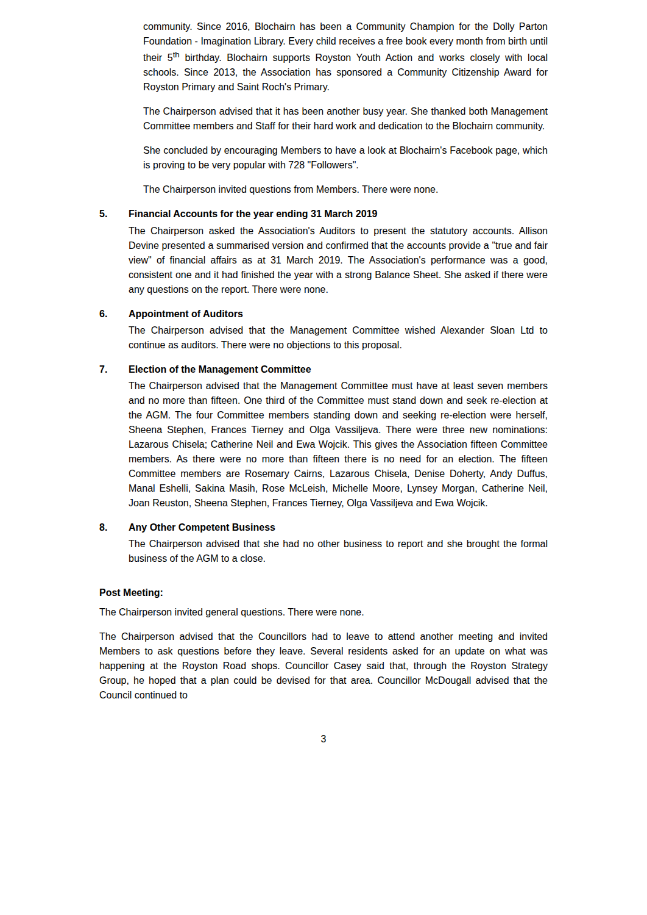community. Since 2016, Blochairn has been a Community Champion for the Dolly Parton Foundation - Imagination Library. Every child receives a free book every month from birth until their 5th birthday. Blochairn supports Royston Youth Action and works closely with local schools. Since 2013, the Association has sponsored a Community Citizenship Award for Royston Primary and Saint Roch's Primary.
The Chairperson advised that it has been another busy year. She thanked both Management Committee members and Staff for their hard work and dedication to the Blochairn community.
She concluded by encouraging Members to have a look at Blochairn's Facebook page, which is proving to be very popular with 728 "Followers".
The Chairperson invited questions from Members. There were none.
5.
Financial Accounts for the year ending 31 March 2019
The Chairperson asked the Association's Auditors to present the statutory accounts. Allison Devine presented a summarised version and confirmed that the accounts provide a "true and fair view" of financial affairs as at 31 March 2019. The Association's performance was a good, consistent one and it had finished the year with a strong Balance Sheet. She asked if there were any questions on the report. There were none.
6.
Appointment of Auditors
The Chairperson advised that the Management Committee wished Alexander Sloan Ltd to continue as auditors. There were no objections to this proposal.
7.
Election of the Management Committee
The Chairperson advised that the Management Committee must have at least seven members and no more than fifteen. One third of the Committee must stand down and seek re-election at the AGM. The four Committee members standing down and seeking re-election were herself, Sheena Stephen, Frances Tierney and Olga Vassiljeva. There were three new nominations: Lazarous Chisela; Catherine Neil and Ewa Wojcik. This gives the Association fifteen Committee members. As there were no more than fifteen there is no need for an election. The fifteen Committee members are Rosemary Cairns, Lazarous Chisela, Denise Doherty, Andy Duffus, Manal Eshelli, Sakina Masih, Rose McLeish, Michelle Moore, Lynsey Morgan, Catherine Neil, Joan Reuston, Sheena Stephen, Frances Tierney, Olga Vassiljeva and Ewa Wojcik.
8.
Any Other Competent Business
The Chairperson advised that she had no other business to report and she brought the formal business of the AGM to a close.
Post Meeting:
The Chairperson invited general questions. There were none.
The Chairperson advised that the Councillors had to leave to attend another meeting and invited Members to ask questions before they leave. Several residents asked for an update on what was happening at the Royston Road shops. Councillor Casey said that, through the Royston Strategy Group, he hoped that a plan could be devised for that area. Councillor McDougall advised that the Council continued to
3